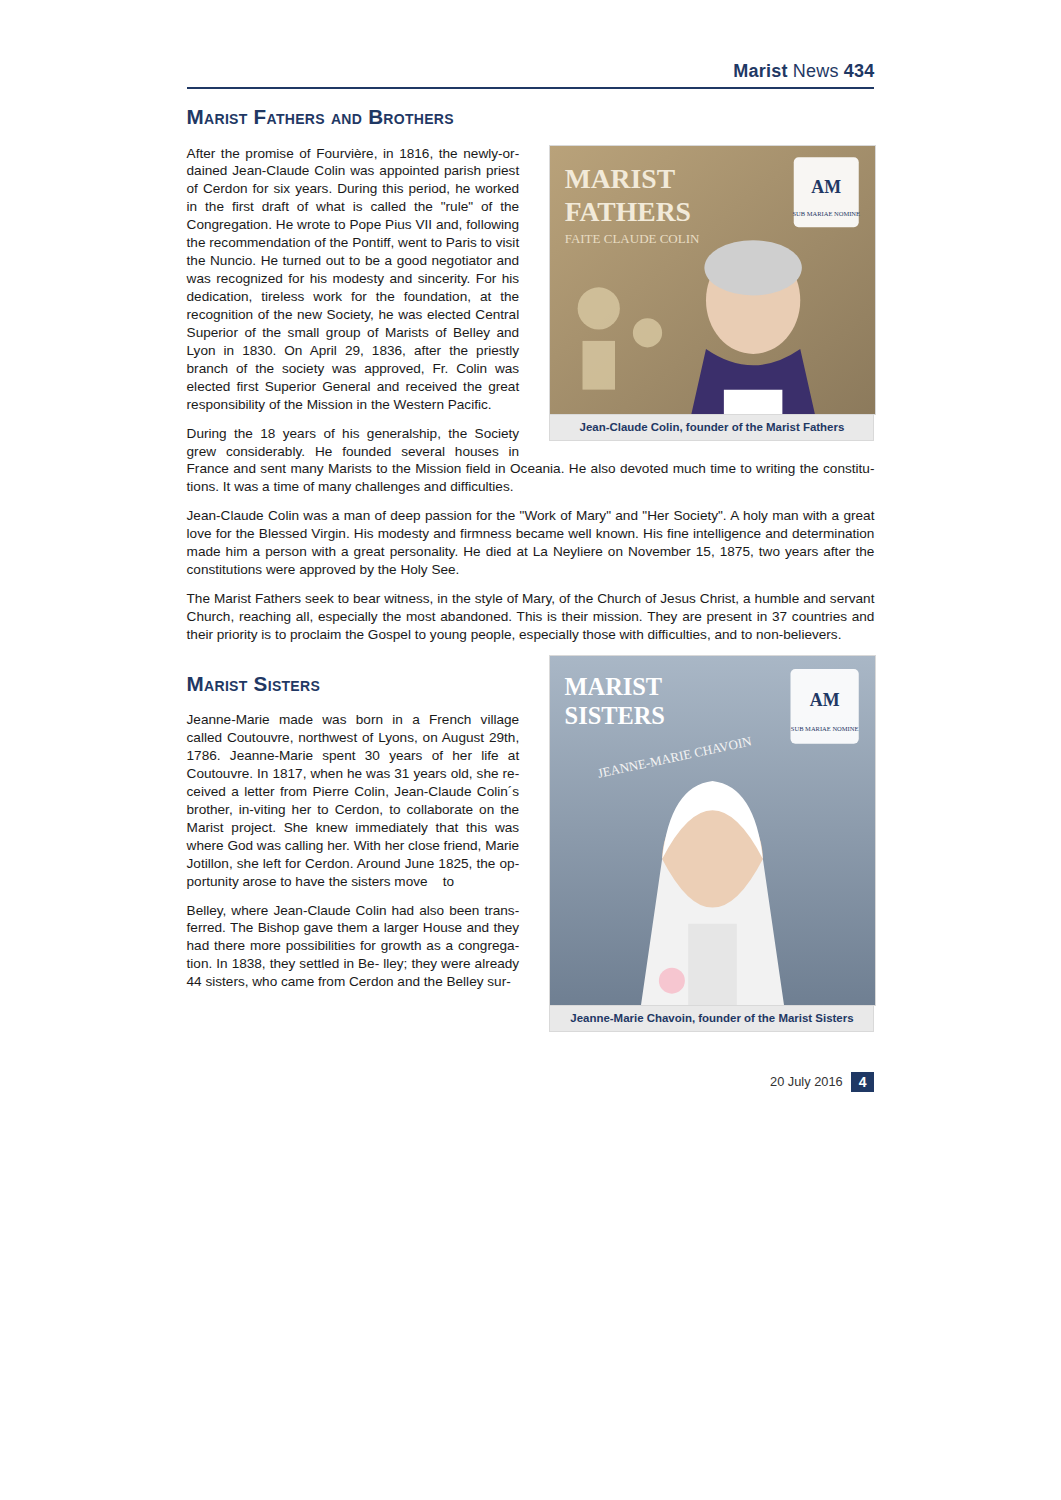Marist News 434
Marist Fathers and Brothers
Jean-Claude Colin, founder of the Marist Fathers
After the promise of Fourvière, in 1816, the newly-ordained Jean-Claude Colin was appointed parish priest of Cerdon for six years. During this period, he worked in the first draft of what is called the "rule" of the Congregation. He wrote to Pope Pius VII and, following the recommendation of the Pontiff, went to Paris to visit the Nuncio. He turned out to be a good negotiator and was recognized for his modesty and sincerity. For his dedication, tireless work for the foundation, at the recognition of the new Society, he was elected Central Superior of the small group of Marists of Belley and Lyon in 1830. On April 29, 1836, after the priestly branch of the society was approved, Fr. Colin was elected first Superior General and received the great responsibility of the Mission in the Western Pacific.
During the 18 years of his generalship, the Society grew considerably. He founded several houses in France and sent many Marists to the Mission field in Oceania. He also devoted much time to writing the constitutions. It was a time of many challenges and difficulties.
Jean-Claude Colin was a man of deep passion for the "Work of Mary" and "Her Society". A holy man with a great love for the Blessed Virgin. His modesty and firmness became well known. His fine intelligence and determination made him a person with a great personality. He died at La Neyliere on November 15, 1875, two years after the constitutions were approved by the Holy See.
The Marist Fathers seek to bear witness, in the style of Mary, of the Church of Jesus Christ, a humble and servant Church, reaching all, especially the most abandoned. This is their mission. They are present in 37 countries and their priority is to proclaim the Gospel to young people, especially those with difficulties, and to non-believers.
Jeanne-Marie Chavoin, founder of the Marist Sisters
Marist Sisters
Jeanne-Marie made was born in a French village called Coutouvre, northwest of Lyons, on August 29th, 1786. Jeanne-Marie spent 30 years of her life at Coutouvre. In 1817, when he was 31 years old, she received a letter from Pierre Colin, Jean-Claude Colin´s brother, in-viting her to Cerdon, to collaborate on the Marist project. She knew immediately that this was where God was calling her. With her close friend, Marie Jotillon, she left for Cerdon. Around June 1825, the opportunity arose to have the sisters move to
Belley, where Jean-Claude Colin had also been transferred. The Bishop gave them a larger House and they had there more possibilities for growth as a congregation. In 1838, they settled in Be- lley; they were already 44 sisters, who came from Cerdon and the Belley sur-
20 July 2016 4